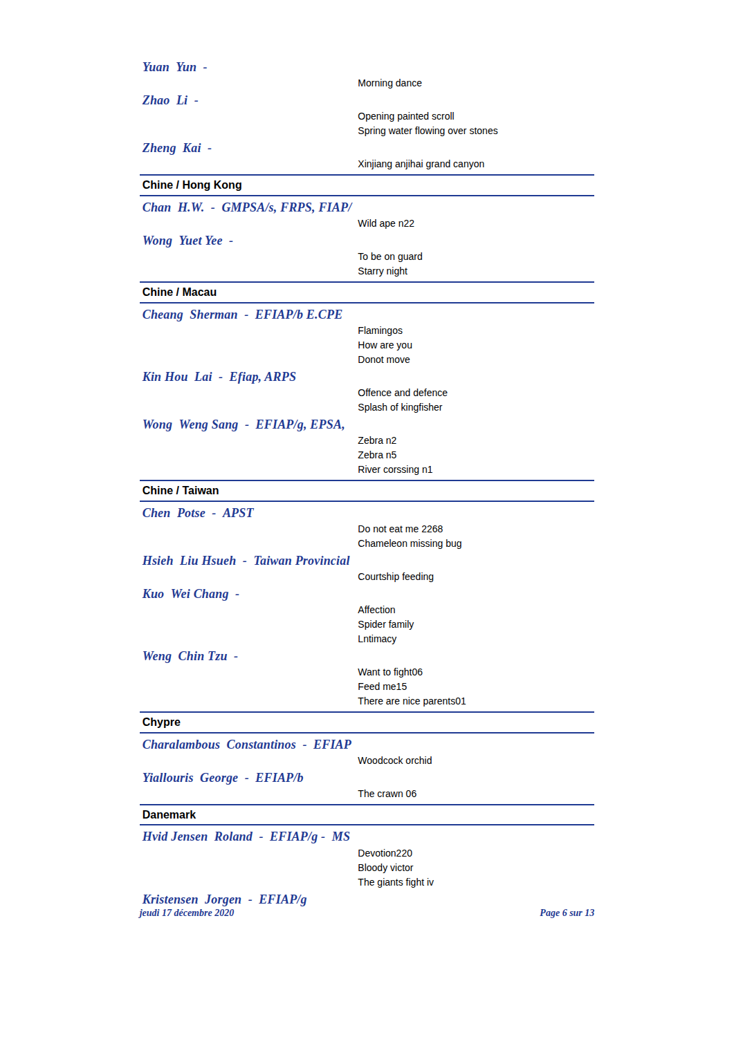Yuan Yun -
Morning dance
Zhao Li -
Opening painted scroll
Spring water flowing over stones
Zheng Kai -
Xinjiang anjihai grand canyon
Chine / Hong Kong
Chan H.W. - GMPSA/s, FRPS, FIAP/
Wild ape n22
Wong Yuet Yee -
To be on guard
Starry night
Chine / Macau
Cheang Sherman - EFIAP/b E.CPE
Flamingos
How are you
Donot move
Kin Hou Lai - Efiap, ARPS
Offence and defence
Splash of kingfisher
Wong Weng Sang - EFIAP/g, EPSA,
Zebra n2
Zebra n5
River corssing n1
Chine / Taiwan
Chen Potse - APST
Do not eat me 2268
Chameleon missing bug
Hsieh Liu Hsueh - Taiwan Provincial
Courtship feeding
Kuo Wei Chang -
Affection
Spider family
Lntimacy
Weng Chin Tzu -
Want to fight06
Feed me15
There are nice parents01
Chypre
Charalambous Constantinos - EFIAP
Woodcock orchid
Yiallouris George - EFIAP/b
The crawn 06
Danemark
Hvid Jensen Roland - EFIAP/g - MS
Devotion220
Bloody victor
The giants fight iv
Kristensen Jorgen - EFIAP/g
jeudi 17 décembre 2020 Page 6 sur 13